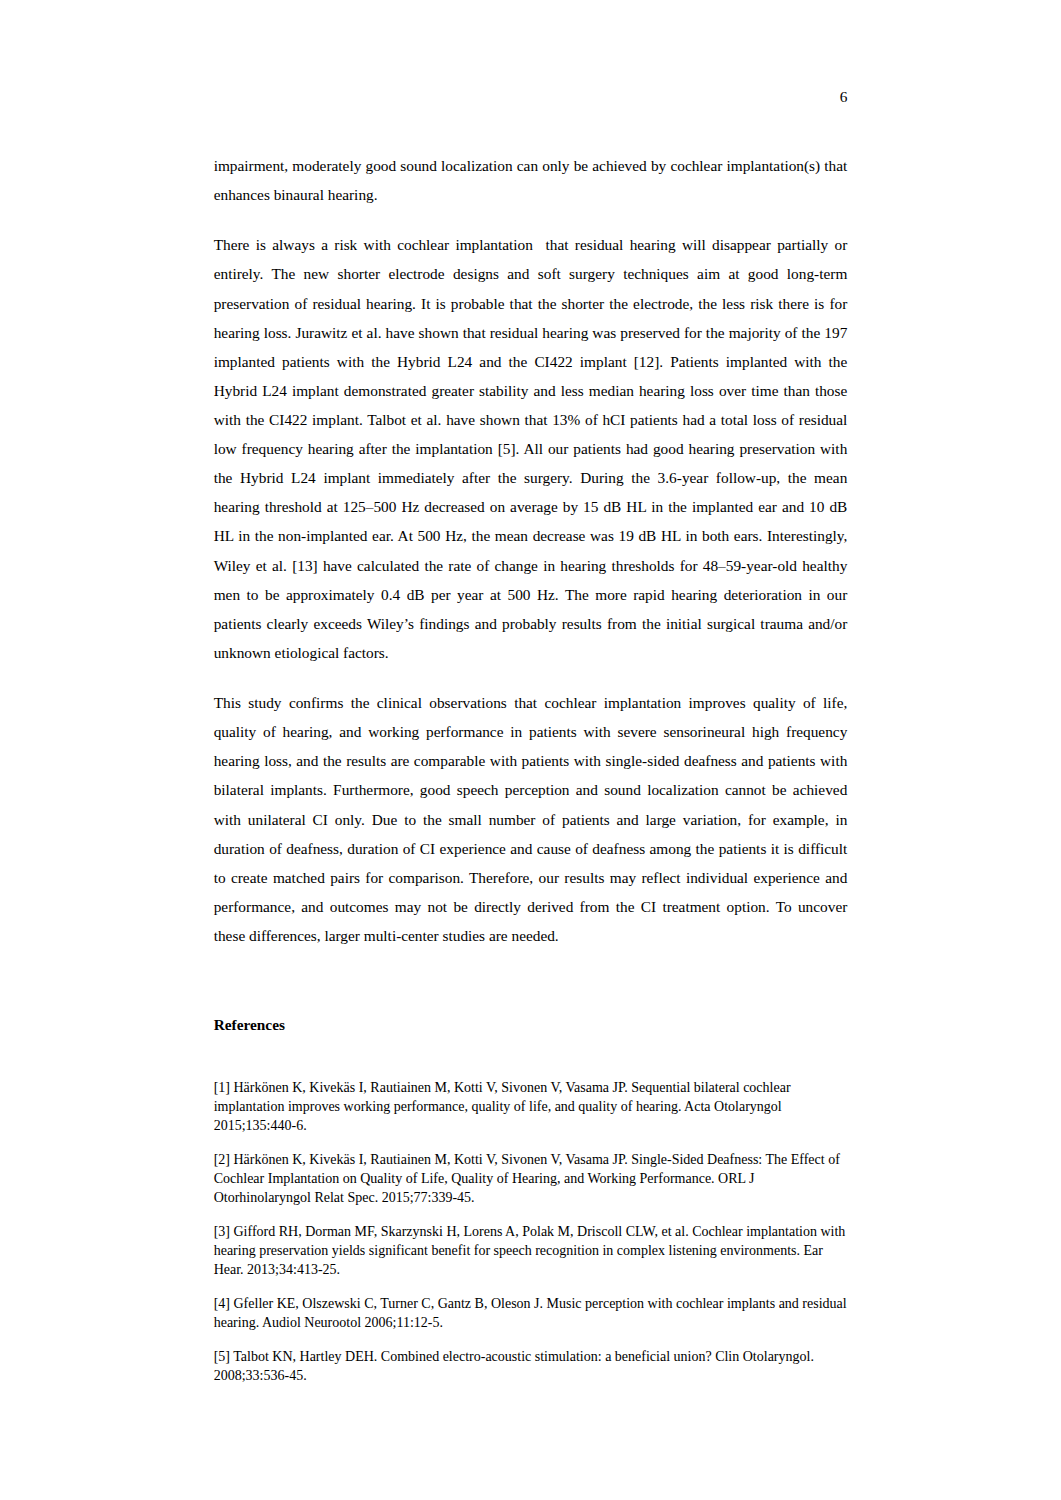6
impairment, moderately good sound localization can only be achieved by cochlear implantation(s) that enhances binaural hearing.
There is always a risk with cochlear implantation that residual hearing will disappear partially or entirely. The new shorter electrode designs and soft surgery techniques aim at good long-term preservation of residual hearing. It is probable that the shorter the electrode, the less risk there is for hearing loss. Jurawitz et al. have shown that residual hearing was preserved for the majority of the 197 implanted patients with the Hybrid L24 and the CI422 implant [12]. Patients implanted with the Hybrid L24 implant demonstrated greater stability and less median hearing loss over time than those with the CI422 implant. Talbot et al. have shown that 13% of hCI patients had a total loss of residual low frequency hearing after the implantation [5]. All our patients had good hearing preservation with the Hybrid L24 implant immediately after the surgery. During the 3.6-year follow-up, the mean hearing threshold at 125–500 Hz decreased on average by 15 dB HL in the implanted ear and 10 dB HL in the non-implanted ear. At 500 Hz, the mean decrease was 19 dB HL in both ears. Interestingly, Wiley et al. [13] have calculated the rate of change in hearing thresholds for 48–59-year-old healthy men to be approximately 0.4 dB per year at 500 Hz. The more rapid hearing deterioration in our patients clearly exceeds Wiley’s findings and probably results from the initial surgical trauma and/or unknown etiological factors.
This study confirms the clinical observations that cochlear implantation improves quality of life, quality of hearing, and working performance in patients with severe sensorineural high frequency hearing loss, and the results are comparable with patients with single-sided deafness and patients with bilateral implants. Furthermore, good speech perception and sound localization cannot be achieved with unilateral CI only. Due to the small number of patients and large variation, for example, in duration of deafness, duration of CI experience and cause of deafness among the patients it is difficult to create matched pairs for comparison. Therefore, our results may reflect individual experience and performance, and outcomes may not be directly derived from the CI treatment option. To uncover these differences, larger multi-center studies are needed.
References
[1] Härkönen K, Kivekäs I, Rautiainen M, Kotti V, Sivonen V, Vasama JP. Sequential bilateral cochlear implantation improves working performance, quality of life, and quality of hearing. Acta Otolaryngol 2015;135:440-6.
[2] Härkönen K, Kivekäs I, Rautiainen M, Kotti V, Sivonen V, Vasama JP. Single-Sided Deafness: The Effect of Cochlear Implantation on Quality of Life, Quality of Hearing, and Working Performance. ORL J Otorhinolaryngol Relat Spec. 2015;77:339-45.
[3] Gifford RH, Dorman MF, Skarzynski H, Lorens A, Polak M, Driscoll CLW, et al. Cochlear implantation with hearing preservation yields significant benefit for speech recognition in complex listening environments. Ear Hear. 2013;34:413-25.
[4] Gfeller KE, Olszewski C, Turner C, Gantz B, Oleson J. Music perception with cochlear implants and residual hearing. Audiol Neurootol 2006;11:12-5.
[5] Talbot KN, Hartley DEH. Combined electro-acoustic stimulation: a beneficial union? Clin Otolaryngol. 2008;33:536-45.